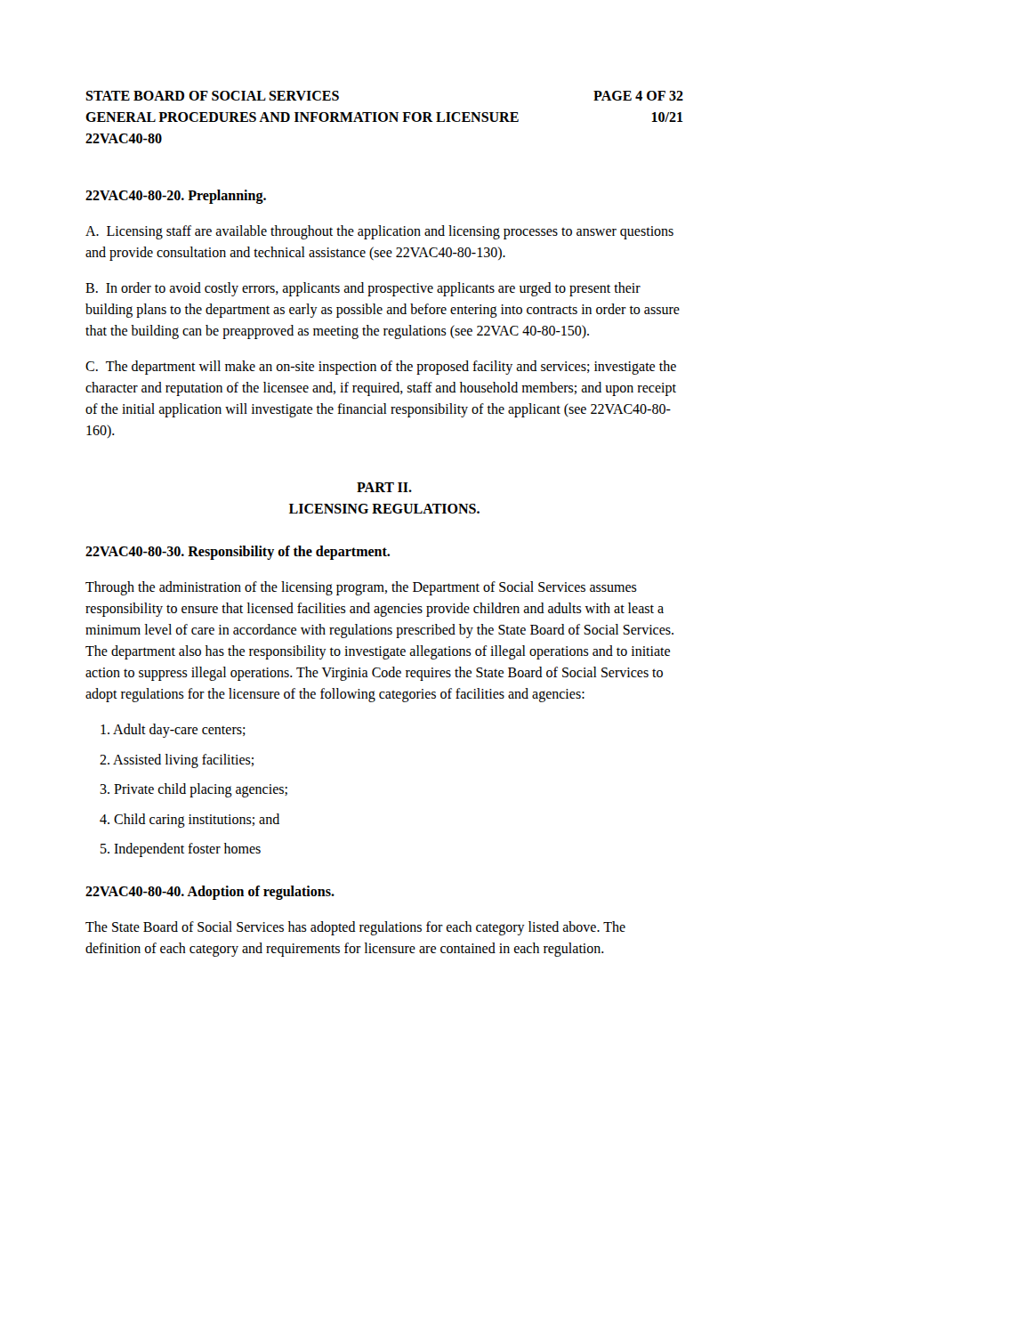| State Board of Social Services | Page 4 of 32 |
| General Procedures and Information for Licensure | 10/21 |
| 22VAC40-80 | |
22VAC40-80-20. Preplanning.
A. Licensing staff are available throughout the application and licensing processes to answer questions and provide consultation and technical assistance (see 22VAC40-80-130).
B. In order to avoid costly errors, applicants and prospective applicants are urged to present their building plans to the department as early as possible and before entering into contracts in order to assure that the building can be preapproved as meeting the regulations (see 22VAC 40-80-150).
C. The department will make an on-site inspection of the proposed facility and services; investigate the character and reputation of the licensee and, if required, staff and household members; and upon receipt of the initial application will investigate the financial responsibility of the applicant (see 22VAC40-80-160).
Part II.
Licensing Regulations.
22VAC40-80-30. Responsibility of the department.
Through the administration of the licensing program, the Department of Social Services assumes responsibility to ensure that licensed facilities and agencies provide children and adults with at least a minimum level of care in accordance with regulations prescribed by the State Board of Social Services. The department also has the responsibility to investigate allegations of illegal operations and to initiate action to suppress illegal operations. The Virginia Code requires the State Board of Social Services to adopt regulations for the licensure of the following categories of facilities and agencies:
1. Adult day-care centers;
2. Assisted living facilities;
3. Private child placing agencies;
4. Child caring institutions; and
5. Independent foster homes
22VAC40-80-40. Adoption of regulations.
The State Board of Social Services has adopted regulations for each category listed above. The definition of each category and requirements for licensure are contained in each regulation.